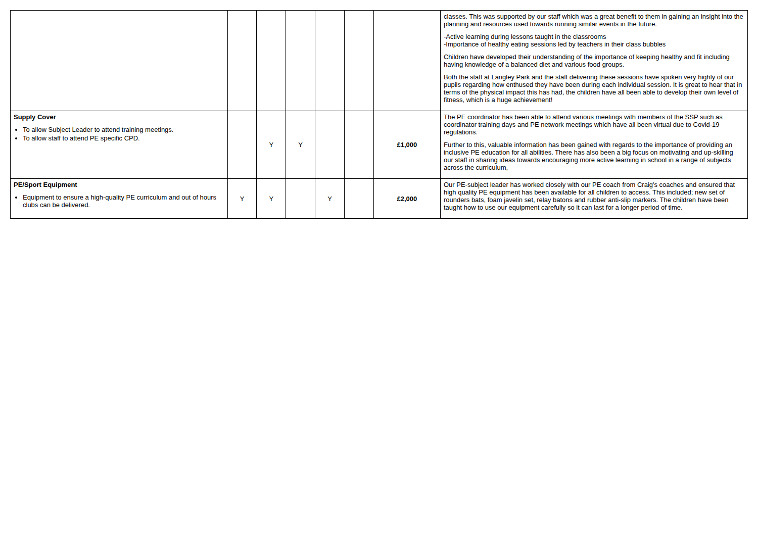| | | | | | | | classes. This was supported by our staff which was a great benefit to them in gaining an insight into the planning and resources used towards running similar events in the future. -Active learning during lessons taught in the classrooms -Importance of healthy eating sessions led by teachers in their class bubbles Children have developed their understanding of the importance of keeping healthy and fit including having knowledge of a balanced diet and various food groups. Both the staff at Langley Park and the staff delivering these sessions have spoken very highly of our pupils regarding how enthused they have been during each individual session. It is great to hear that in terms of the physical impact this has had, the children have all been able to develop their own level of fitness, which is a huge achievement! |
| Supply Cover To allow Subject Leader to attend training meetings. To allow staff to attend PE specific CPD. | | Y | Y | | | £1,000 | The PE coordinator has been able to attend various meetings with members of the SSP such as coordinator training days and PE network meetings which have all been virtual due to Covid-19 regulations. Further to this, valuable information has been gained with regards to the importance of providing an inclusive PE education for all abilities. There has also been a big focus on motivating and up-skilling our staff in sharing ideas towards encouraging more active learning in school in a range of subjects across the curriculum, |
| PE/Sport Equipment Equipment to ensure a high-quality PE curriculum and out of hours clubs can be delivered. | Y | Y | | Y | | £2,000 | Our PE-subject leader has worked closely with our PE coach from Craig's coaches and ensured that high quality PE equipment has been available for all children to access. This included; new set of rounders bats, foam javelin set, relay batons and rubber anti-slip markers. The children have been taught how to use our equipment carefully so it can last for a longer period of time. |